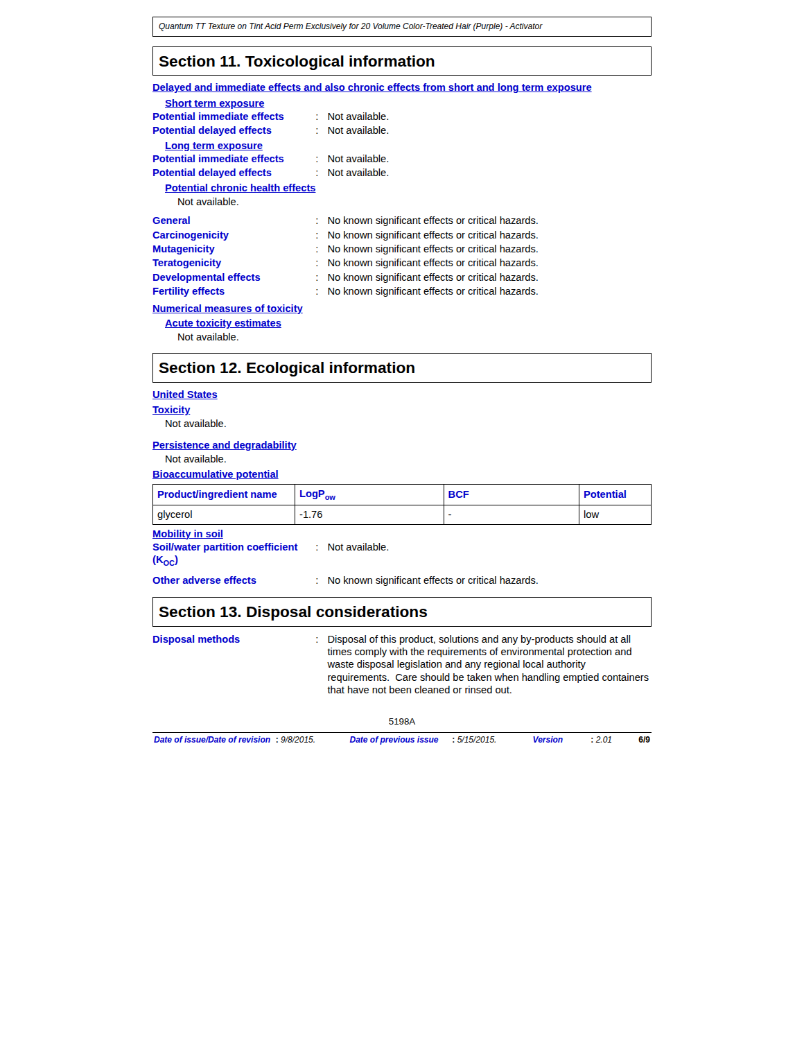Quantum TT Texture on Tint Acid Perm Exclusively for 20 Volume Color-Treated Hair (Purple) - Activator
Section 11. Toxicological information
Delayed and immediate effects and also chronic effects from short and long term exposure
Short term exposure
| Potential immediate effects | : | Not available. |
| Potential delayed effects | : | Not available. |
Long term exposure
| Potential immediate effects | : | Not available. |
| Potential delayed effects | : | Not available. |
Potential chronic health effects
Not available.
| General | : | No known significant effects or critical hazards. |
| Carcinogenicity | : | No known significant effects or critical hazards. |
| Mutagenicity | : | No known significant effects or critical hazards. |
| Teratogenicity | : | No known significant effects or critical hazards. |
| Developmental effects | : | No known significant effects or critical hazards. |
| Fertility effects | : | No known significant effects or critical hazards. |
Numerical measures of toxicity
Acute toxicity estimates
Not available.
Section 12. Ecological information
United States
Toxicity
Not available.
Persistence and degradability
Not available.
Bioaccumulative potential
| Product/ingredient name | LogP ow | BCF | Potential |
| --- | --- | --- | --- |
| glycerol | -1.76 | - | low |
Mobility in soil
| Soil/water partition coefficient (K OC ) | : | Not available. |
| Other adverse effects | : | No known significant effects or critical hazards. |
Section 13. Disposal considerations
| Disposal methods | : | Disposal of this product, solutions and any by-products should at all times comply with the requirements of environmental protection and waste disposal legislation and any regional local authority requirements. Care should be taken when handling emptied containers that have not been cleaned or rinsed out. |
5198A
| Date of issue/Date of revision | : 9/8/2015. | Date of previous issue | : 5/15/2015. | Version | : 2.01 | 6/9 |